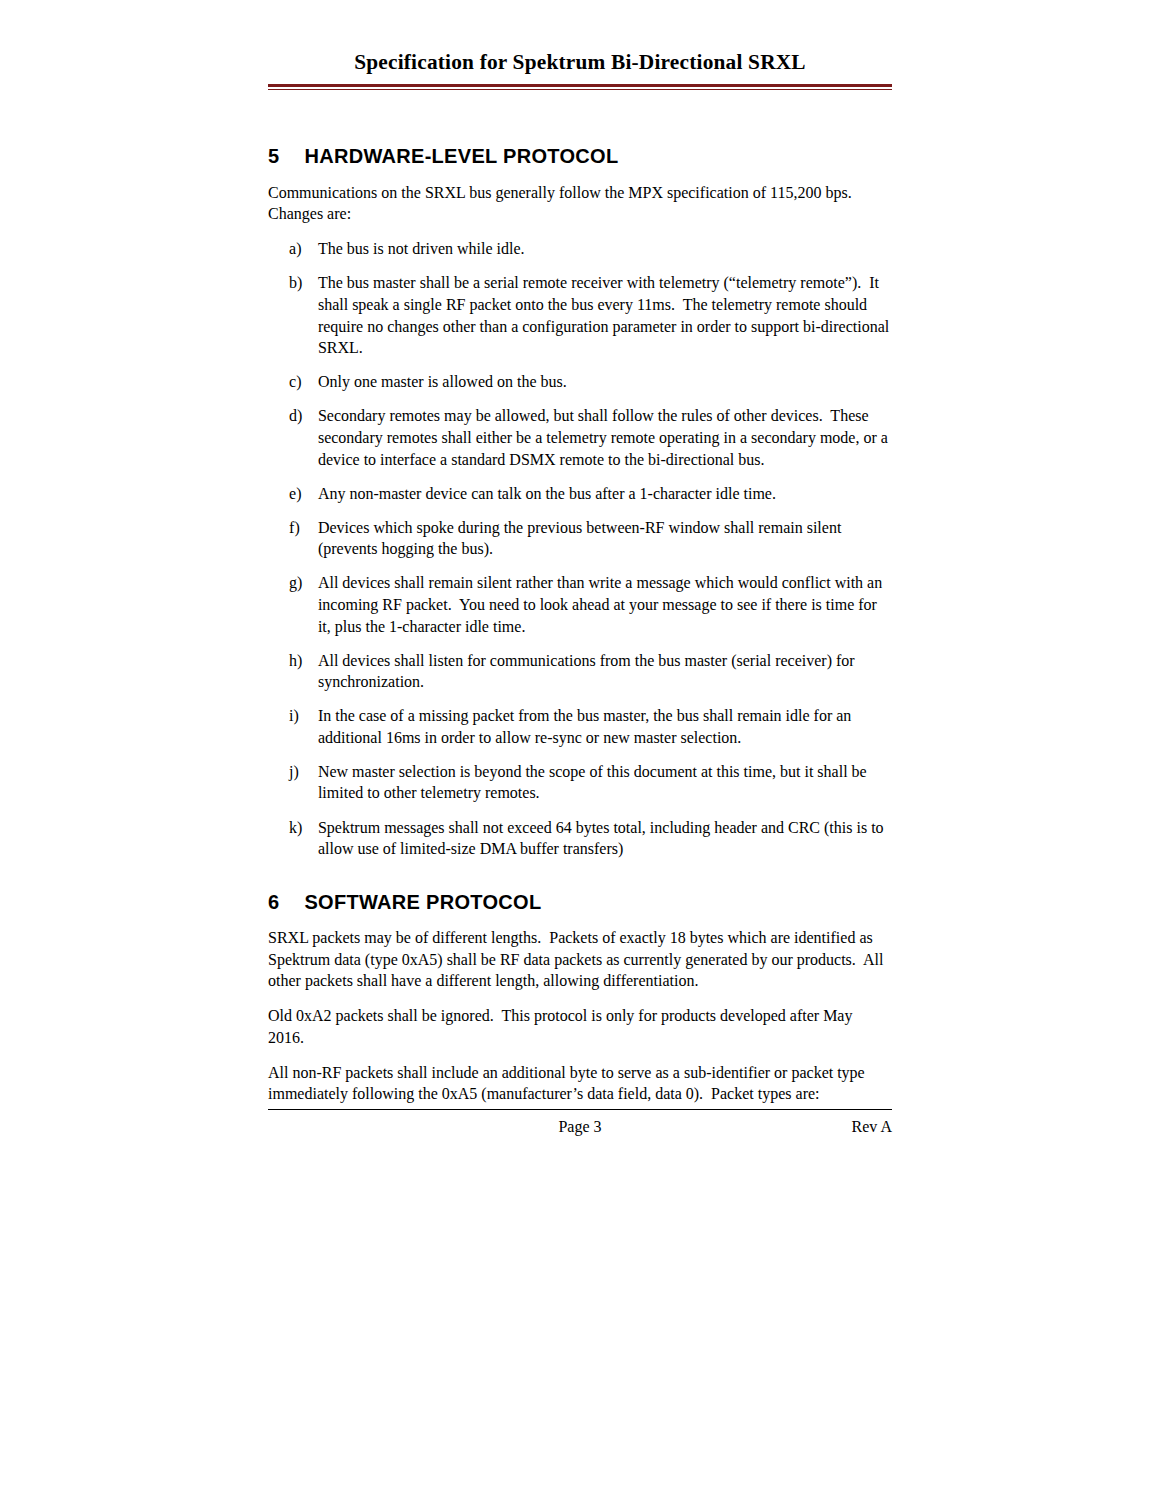Specification for Spektrum Bi-Directional SRXL
5 HARDWARE-LEVEL PROTOCOL
Communications on the SRXL bus generally follow the MPX specification of 115,200 bps. Changes are:
a) The bus is not driven while idle.
b) The bus master shall be a serial remote receiver with telemetry (“telemetry remote”). It shall speak a single RF packet onto the bus every 11ms. The telemetry remote should require no changes other than a configuration parameter in order to support bi-directional SRXL.
c) Only one master is allowed on the bus.
d) Secondary remotes may be allowed, but shall follow the rules of other devices. These secondary remotes shall either be a telemetry remote operating in a secondary mode, or a device to interface a standard DSMX remote to the bi-directional bus.
e) Any non-master device can talk on the bus after a 1-character idle time.
f) Devices which spoke during the previous between-RF window shall remain silent (prevents hogging the bus).
g) All devices shall remain silent rather than write a message which would conflict with an incoming RF packet. You need to look ahead at your message to see if there is time for it, plus the 1-character idle time.
h) All devices shall listen for communications from the bus master (serial receiver) for synchronization.
i) In the case of a missing packet from the bus master, the bus shall remain idle for an additional 16ms in order to allow re-sync or new master selection.
j) New master selection is beyond the scope of this document at this time, but it shall be limited to other telemetry remotes.
k) Spektrum messages shall not exceed 64 bytes total, including header and CRC (this is to allow use of limited-size DMA buffer transfers)
6 SOFTWARE PROTOCOL
SRXL packets may be of different lengths. Packets of exactly 18 bytes which are identified as Spektrum data (type 0xA5) shall be RF data packets as currently generated by our products. All other packets shall have a different length, allowing differentiation.
Old 0xA2 packets shall be ignored. This protocol is only for products developed after May 2016.
All non-RF packets shall include an additional byte to serve as a sub-identifier or packet type immediately following the 0xA5 (manufacturer’s data field, data 0). Packet types are:
Page 3
Rev A